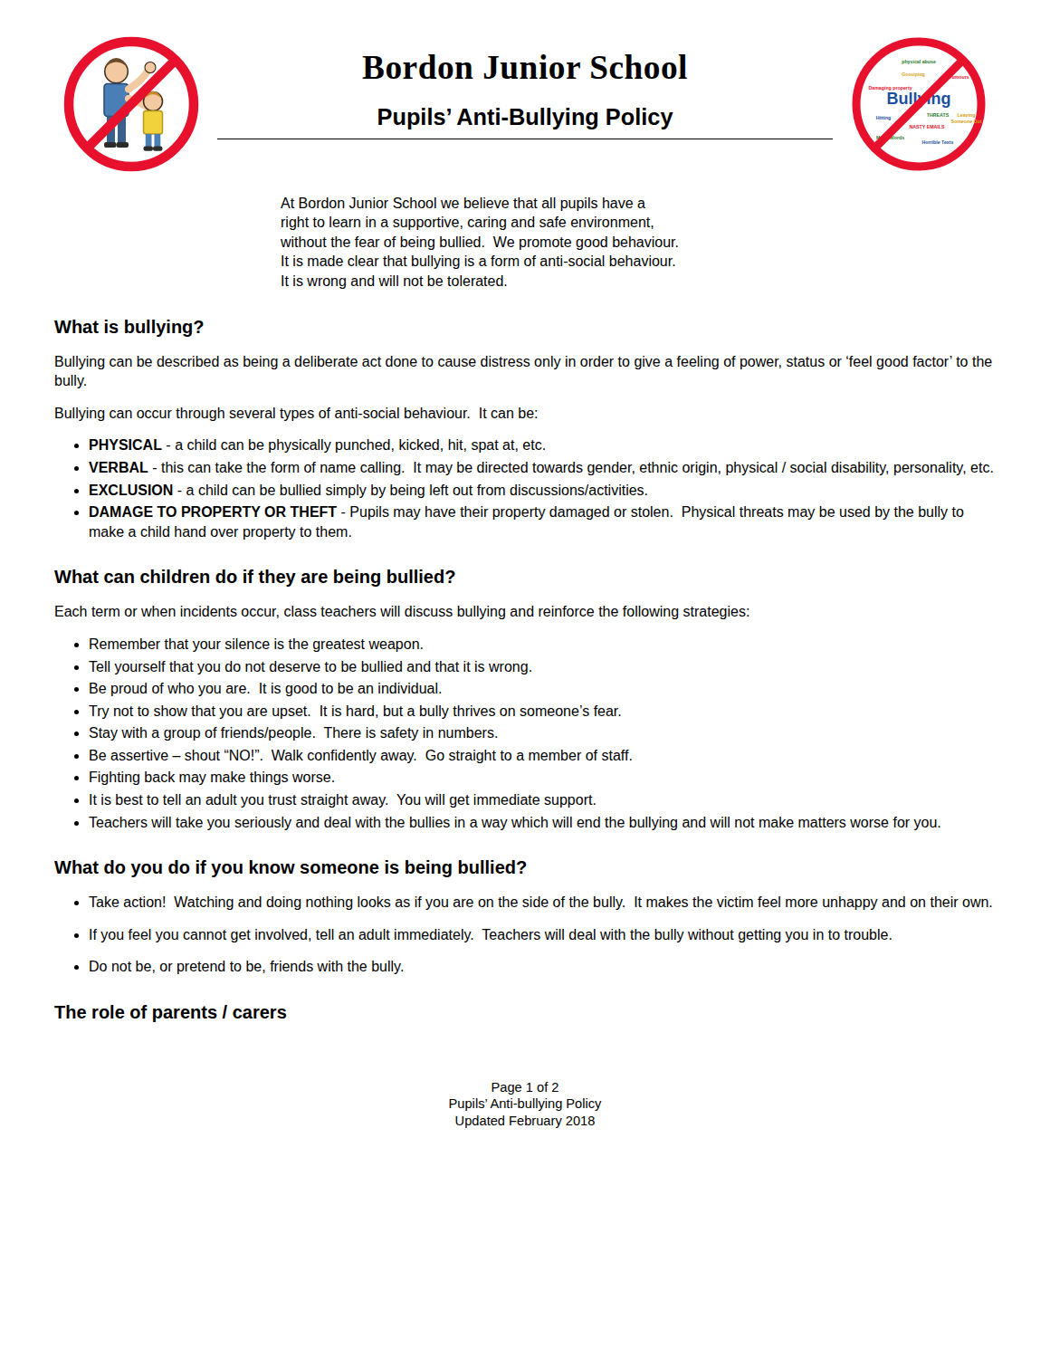Bordon Junior School
Pupils’ Anti-Bullying Policy
physical abuse Gossiping rumours Damaging property Bullying THREATS Leaving Someone Out Hitting NASTY EMAILS Mean Words Horrible Texts
At Bordon Junior School we believe that all pupils have a
right to learn in a supportive, caring and safe environment,
without the fear of being bullied. We promote good behaviour.
It is made clear that bullying is a form of anti-social behaviour.
It is wrong and will not be tolerated.
What is bullying?
Bullying can be described as being a deliberate act done to cause distress only in order to give a feeling of power, status or ‘feel good factor’ to the bully.
Bullying can occur through several types of anti-social behaviour. It can be:
PHYSICAL - a child can be physically punched, kicked, hit, spat at, etc.
VERBAL - this can take the form of name calling. It may be directed towards gender, ethnic origin, physical / social disability, personality, etc.
EXCLUSION - a child can be bullied simply by being left out from discussions/activities.
DAMAGE TO PROPERTY OR THEFT - Pupils may have their property damaged or stolen. Physical threats may be used by the bully to make a child hand over property to them.
What can children do if they are being bullied?
Each term or when incidents occur, class teachers will discuss bullying and reinforce the following strategies:
Remember that your silence is the greatest weapon.
Tell yourself that you do not deserve to be bullied and that it is wrong.
Be proud of who you are. It is good to be an individual.
Try not to show that you are upset. It is hard, but a bully thrives on someone’s fear.
Stay with a group of friends/people. There is safety in numbers.
Be assertive – shout “NO!”. Walk confidently away. Go straight to a member of staff.
Fighting back may make things worse.
It is best to tell an adult you trust straight away. You will get immediate support.
Teachers will take you seriously and deal with the bullies in a way which will end the bullying and will not make matters worse for you.
What do you do if you know someone is being bullied?
Take action! Watching and doing nothing looks as if you are on the side of the bully. It makes the victim feel more unhappy and on their own.
If you feel you cannot get involved, tell an adult immediately. Teachers will deal with the bully without getting you in to trouble.
Do not be, or pretend to be, friends with the bully.
The role of parents / carers
Page 1 of 2
Pupils’ Anti-bullying Policy
Updated February 2018